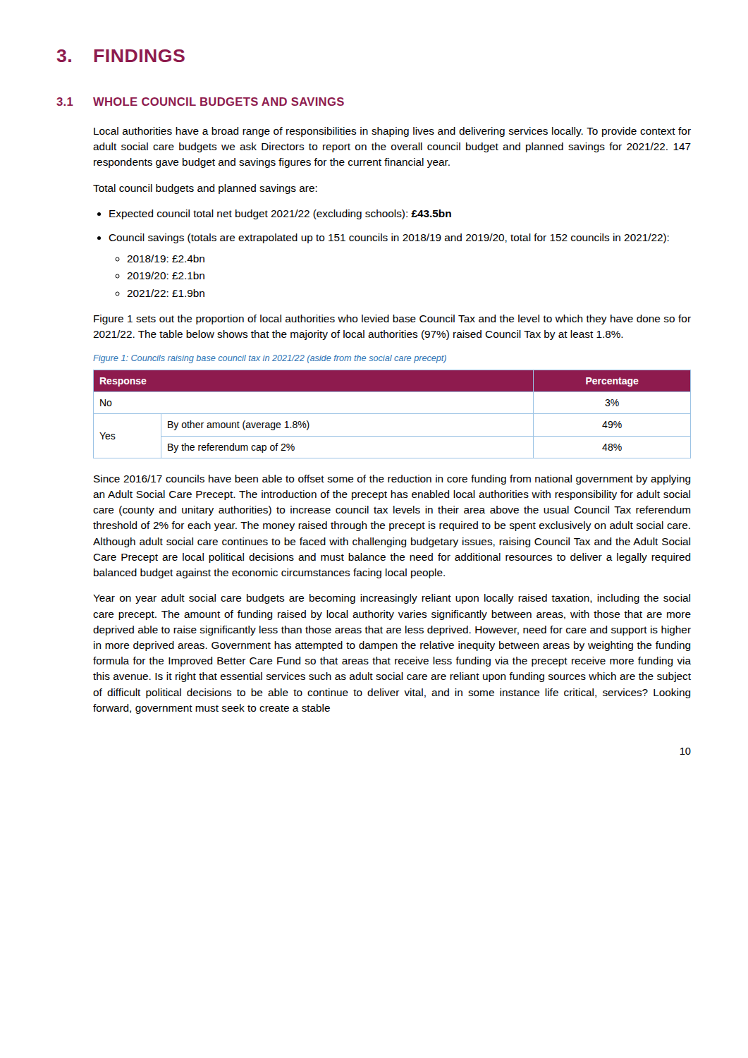3. FINDINGS
3.1 WHOLE COUNCIL BUDGETS AND SAVINGS
Local authorities have a broad range of responsibilities in shaping lives and delivering services locally. To provide context for adult social care budgets we ask Directors to report on the overall council budget and planned savings for 2021/22. 147 respondents gave budget and savings figures for the current financial year.
Total council budgets and planned savings are:
Expected council total net budget 2021/22 (excluding schools): £43.5bn
Council savings (totals are extrapolated up to 151 councils in 2018/19 and 2019/20, total for 152 councils in 2021/22):
2018/19: £2.4bn
2019/20: £2.1bn
2021/22: £1.9bn
Figure 1 sets out the proportion of local authorities who levied base Council Tax and the level to which they have done so for 2021/22. The table below shows that the majority of local authorities (97%) raised Council Tax by at least 1.8%.
Figure 1: Councils raising base council tax in 2021/22 (aside from the social care precept)
| Response | Percentage |
| --- | --- |
| No | 3% |
| Yes | By other amount (average 1.8%) | 49% |
| By the referendum cap of 2% | 48% |
Since 2016/17 councils have been able to offset some of the reduction in core funding from national government by applying an Adult Social Care Precept. The introduction of the precept has enabled local authorities with responsibility for adult social care (county and unitary authorities) to increase council tax levels in their area above the usual Council Tax referendum threshold of 2% for each year. The money raised through the precept is required to be spent exclusively on adult social care. Although adult social care continues to be faced with challenging budgetary issues, raising Council Tax and the Adult Social Care Precept are local political decisions and must balance the need for additional resources to deliver a legally required balanced budget against the economic circumstances facing local people.
Year on year adult social care budgets are becoming increasingly reliant upon locally raised taxation, including the social care precept. The amount of funding raised by local authority varies significantly between areas, with those that are more deprived able to raise significantly less than those areas that are less deprived. However, need for care and support is higher in more deprived areas. Government has attempted to dampen the relative inequity between areas by weighting the funding formula for the Improved Better Care Fund so that areas that receive less funding via the precept receive more funding via this avenue. Is it right that essential services such as adult social care are reliant upon funding sources which are the subject of difficult political decisions to be able to continue to deliver vital, and in some instance life critical, services? Looking forward, government must seek to create a stable
10